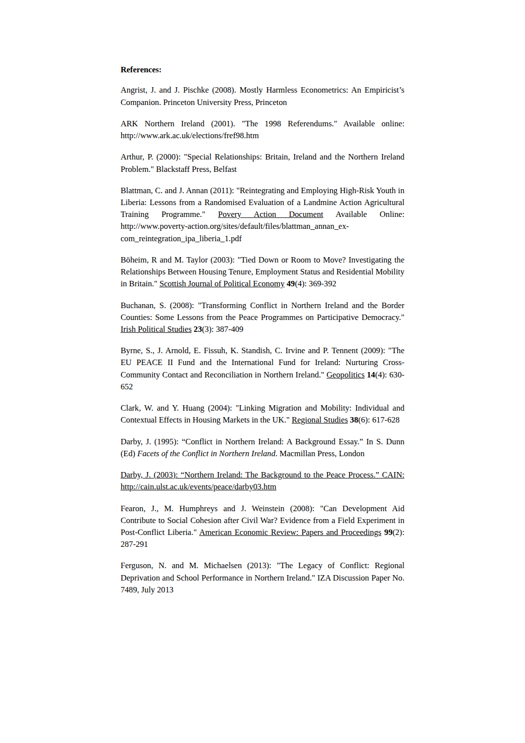References:
Angrist, J. and J. Pischke (2008). Mostly Harmless Econometrics: An Empiricist’s Companion. Princeton University Press, Princeton
ARK Northern Ireland (2001). "The 1998 Referendums." Available online: http://www.ark.ac.uk/elections/fref98.htm
Arthur, P. (2000): "Special Relationships: Britain, Ireland and the Northern Ireland Problem." Blackstaff Press, Belfast
Blattman, C. and J. Annan (2011): "Reintegrating and Employing High-Risk Youth in Liberia: Lessons from a Randomised Evaluation of a Landmine Action Agricultural Training Programme." Povery Action Document Available Online: http://www.poverty-action.org/sites/default/files/blattman_annan_ex-com_reintegration_ipa_liberia_1.pdf
Böheim, R and M. Taylor (2003): "Tied Down or Room to Move? Investigating the Relationships Between Housing Tenure, Employment Status and Residential Mobility in Britain." Scottish Journal of Political Economy 49(4): 369-392
Buchanan, S. (2008): "Transforming Conflict in Northern Ireland and the Border Counties: Some Lessons from the Peace Programmes on Participative Democracy." Irish Political Studies 23(3): 387-409
Byrne, S., J. Arnold, E. Fissuh, K. Standish, C. Irvine and P. Tennent (2009): "The EU PEACE II Fund and the International Fund for Ireland: Nurturing Cross-Community Contact and Reconciliation in Northern Ireland." Geopolitics 14(4): 630-652
Clark, W. and Y. Huang (2004): "Linking Migration and Mobility: Individual and Contextual Effects in Housing Markets in the UK." Regional Studies 38(6): 617-628
Darby, J. (1995): “Conflict in Northern Ireland: A Background Essay.” In S. Dunn (Ed) Facets of the Conflict in Northern Ireland. Macmillan Press, London
Darby, J. (2003): “Northern Ireland: The Background to the Peace Process.” CAIN: http://cain.ulst.ac.uk/events/peace/darby03.htm
Fearon, J., M. Humphreys and J. Weinstein (2008): "Can Development Aid Contribute to Social Cohesion after Civil War? Evidence from a Field Experiment in Post-Conflict Liberia." American Economic Review: Papers and Proceedings 99(2): 287-291
Ferguson, N. and M. Michaelsen (2013): "The Legacy of Conflict: Regional Deprivation and School Performance in Northern Ireland." IZA Discussion Paper No. 7489, July 2013